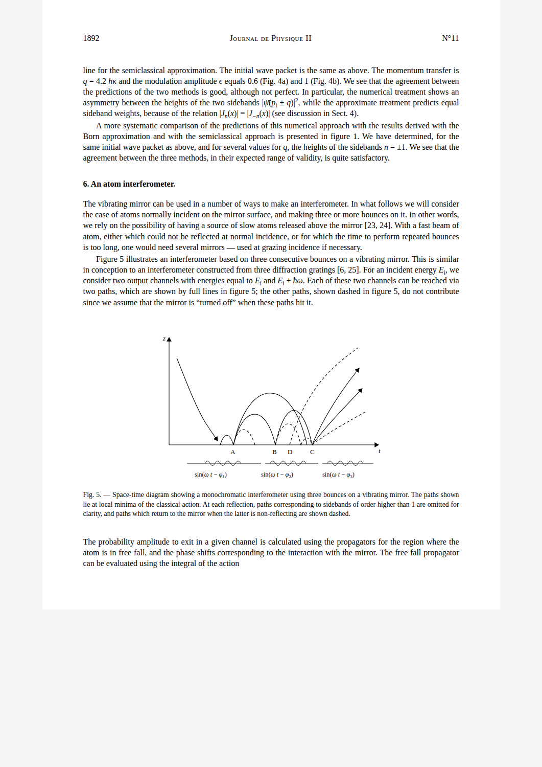1892 Journal de Physique II N°11
line for the semiclassical approximation. The initial wave packet is the same as above. The momentum transfer is q = 4.2 ħκ and the modulation amplitude ϵ equals 0.6 (Fig. 4a) and 1 (Fig. 4b). We see that the agreement between the predictions of the two methods is good, although not perfect. In particular, the numerical treatment shows an asymmetry between the heights of the two sidebands |ψ̄(pi ± q)|2, while the approximate treatment predicts equal sideband weights, because of the relation |Jn(x)| = |J−n(x)| (see discussion in Sect. 4).
A more systematic comparison of the predictions of this numerical approach with the results derived with the Born approximation and with the semiclassical approach is presented in figure 1. We have determined, for the same initial wave packet as above, and for several values for q, the heights of the sidebands n = ±1. We see that the agreement between the three methods, in their expected range of validity, is quite satisfactory.
6. An atom interferometer.
The vibrating mirror can be used in a number of ways to make an interferometer. In what follows we will consider the case of atoms normally incident on the mirror surface, and making three or more bounces on it. In other words, we rely on the possibility of having a source of slow atoms released above the mirror [23, 24]. With a fast beam of atom, either which could not be reflected at normal incidence, or for which the time to perform repeated bounces is too long, one would need several mirrors — used at grazing incidence if necessary.
Figure 5 illustrates an interferometer based on three consecutive bounces on a vibrating mirror. This is similar in conception to an interferometer constructed from three diffraction gratings [6, 25]. For an incident energy Ei, we consider two output channels with energies equal to Ei and Ei + ħω. Each of these two channels can be reached via two paths, which are shown by full lines in figure 5; the other paths, shown dashed in figure 5, do not contribute since we assume that the mirror is “turned off” when these paths hit it.
z t A B D C sin(ω t − φ1) sin(ω t − φ2) sin(ω t − φ3)
Fig. 5. — Space-time diagram showing a monochromatic interferometer using three bounces on a vibrating mirror. The paths shown lie at local minima of the classical action. At each reflection, paths corresponding to sidebands of order higher than 1 are omitted for clarity, and paths which return to the mirror when the latter is non-reflecting are shown dashed.
The probability amplitude to exit in a given channel is calculated using the propagators for the region where the atom is in free fall, and the phase shifts corresponding to the interaction with the mirror. The free fall propagator can be evaluated using the integral of the action